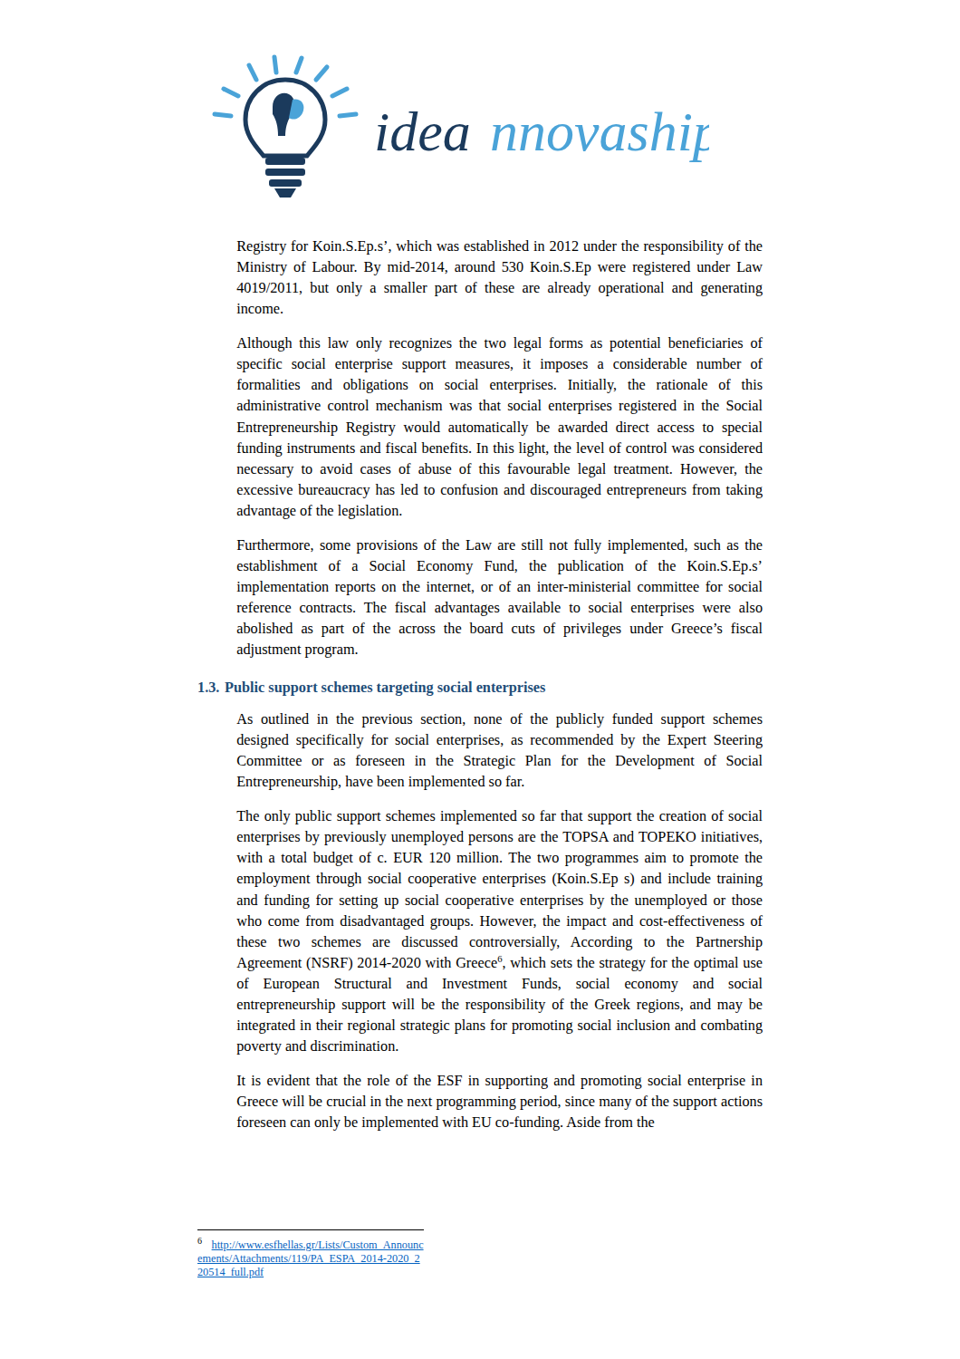idea nnovaship
Registry for Koin.S.Ep.s’, which was established in 2012 under the responsibility of the Ministry of Labour. By mid-2014, around 530 Koin.S.Ep were registered under Law 4019/2011, but only a smaller part of these are already operational and generating income.
Although this law only recognizes the two legal forms as potential beneficiaries of specific social enterprise support measures, it imposes a considerable number of formalities and obligations on social enterprises. Initially, the rationale of this administrative control mechanism was that social enterprises registered in the Social Entrepreneurship Registry would automatically be awarded direct access to special funding instruments and fiscal benefits. In this light, the level of control was considered necessary to avoid cases of abuse of this favourable legal treatment. However, the excessive bureaucracy has led to confusion and discouraged entrepreneurs from taking advantage of the legislation.
Furthermore, some provisions of the Law are still not fully implemented, such as the establishment of a Social Economy Fund, the publication of the Koin.S.Ep.s’ implementation reports on the internet, or of an inter-ministerial committee for social reference contracts. The fiscal advantages available to social enterprises were also abolished as part of the across the board cuts of privileges under Greece’s fiscal adjustment program.
1.3. Public support schemes targeting social enterprises
As outlined in the previous section, none of the publicly funded support schemes designed specifically for social enterprises, as recommended by the Expert Steering Committee or as foreseen in the Strategic Plan for the Development of Social Entrepreneurship, have been implemented so far.
The only public support schemes implemented so far that support the creation of social enterprises by previously unemployed persons are the TOPSA and TOPEKO initiatives, with a total budget of c. EUR 120 million. The two programmes aim to promote the employment through social cooperative enterprises (Koin.S.Ep s) and include training and funding for setting up social cooperative enterprises by the unemployed or those who come from disadvantaged groups. However, the impact and cost-effectiveness of these two schemes are discussed controversially, According to the Partnership Agreement (NSRF) 2014-2020 with Greece6, which sets the strategy for the optimal use of European Structural and Investment Funds, social economy and social entrepreneurship support will be the responsibility of the Greek regions, and may be integrated in their regional strategic plans for promoting social inclusion and combating poverty and discrimination.
It is evident that the role of the ESF in supporting and promoting social enterprise in Greece will be crucial in the next programming period, since many of the support actions foreseen can only be implemented with EU co-funding. Aside from the
6 http://www.esfhellas.gr/Lists/Custom_Announcements/Attachments/119/PA_ESPA_2014-2020_220514_full.pdf